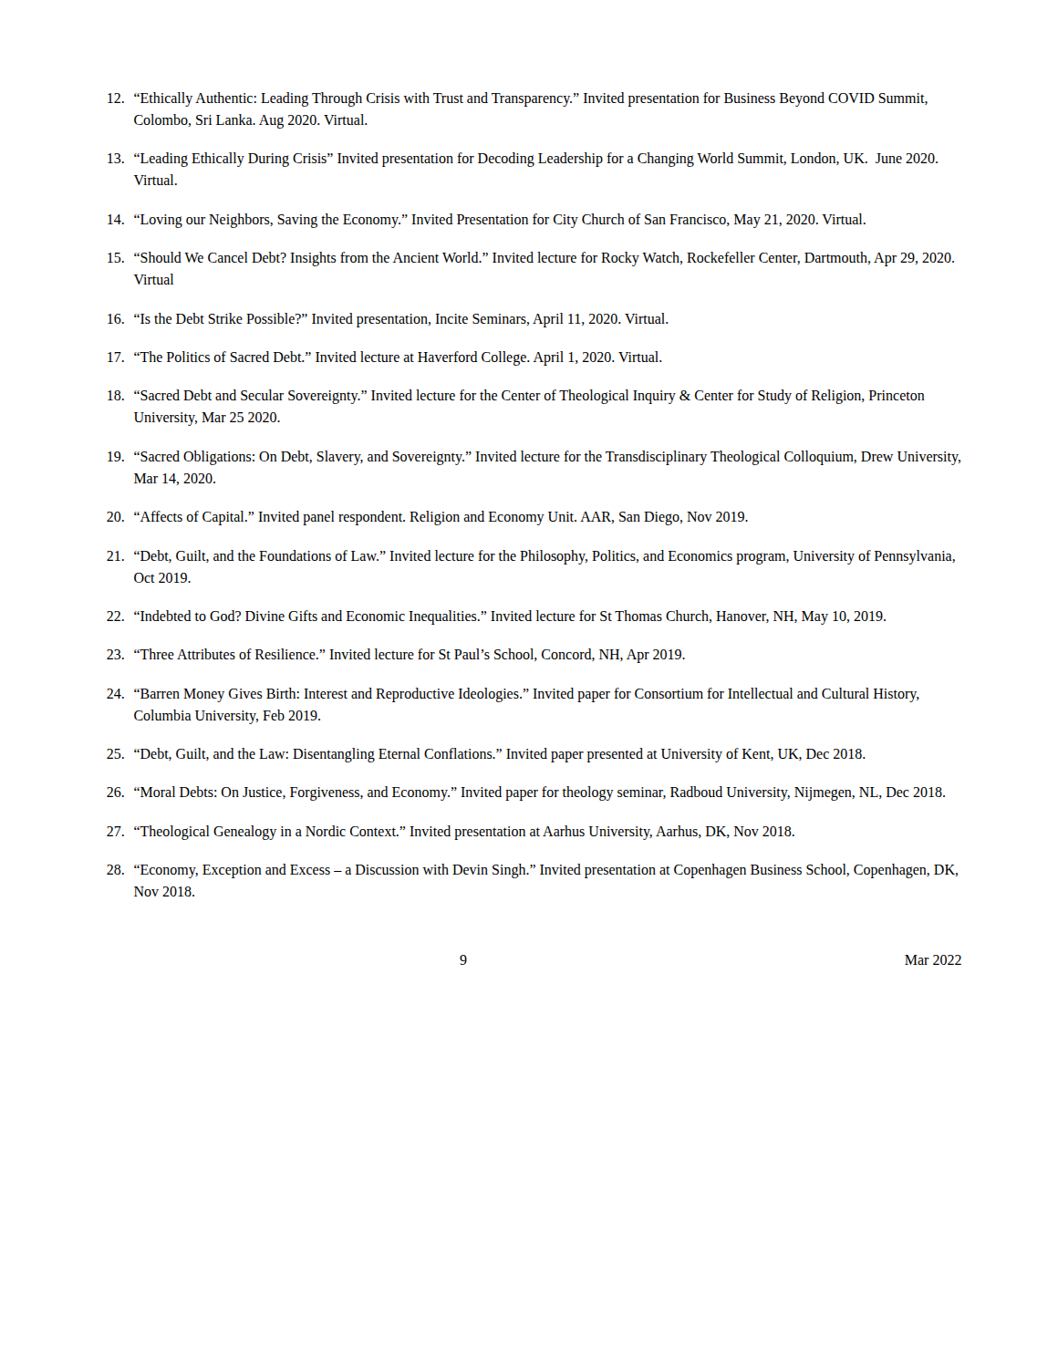“Ethically Authentic: Leading Through Crisis with Trust and Transparency.” Invited presentation for Business Beyond COVID Summit, Colombo, Sri Lanka. Aug 2020. Virtual.
“Leading Ethically During Crisis” Invited presentation for Decoding Leadership for a Changing World Summit, London, UK. June 2020. Virtual.
“Loving our Neighbors, Saving the Economy.” Invited Presentation for City Church of San Francisco, May 21, 2020. Virtual.
“Should We Cancel Debt? Insights from the Ancient World.” Invited lecture for Rocky Watch, Rockefeller Center, Dartmouth, Apr 29, 2020. Virtual
“Is the Debt Strike Possible?” Invited presentation, Incite Seminars, April 11, 2020. Virtual.
“The Politics of Sacred Debt.” Invited lecture at Haverford College. April 1, 2020. Virtual.
“Sacred Debt and Secular Sovereignty.” Invited lecture for the Center of Theological Inquiry & Center for Study of Religion, Princeton University, Mar 25 2020.
“Sacred Obligations: On Debt, Slavery, and Sovereignty.” Invited lecture for the Transdisciplinary Theological Colloquium, Drew University, Mar 14, 2020.
“Affects of Capital.” Invited panel respondent. Religion and Economy Unit. AAR, San Diego, Nov 2019.
“Debt, Guilt, and the Foundations of Law.” Invited lecture for the Philosophy, Politics, and Economics program, University of Pennsylvania, Oct 2019.
“Indebted to God? Divine Gifts and Economic Inequalities.” Invited lecture for St Thomas Church, Hanover, NH, May 10, 2019.
“Three Attributes of Resilience.” Invited lecture for St Paul’s School, Concord, NH, Apr 2019.
“Barren Money Gives Birth: Interest and Reproductive Ideologies.” Invited paper for Consortium for Intellectual and Cultural History, Columbia University, Feb 2019.
“Debt, Guilt, and the Law: Disentangling Eternal Conflations.” Invited paper presented at University of Kent, UK, Dec 2018.
“Moral Debts: On Justice, Forgiveness, and Economy.” Invited paper for theology seminar, Radboud University, Nijmegen, NL, Dec 2018.
“Theological Genealogy in a Nordic Context.” Invited presentation at Aarhus University, Aarhus, DK, Nov 2018.
“Economy, Exception and Excess – a Discussion with Devin Singh.” Invited presentation at Copenhagen Business School, Copenhagen, DK, Nov 2018.
9 Mar 2022